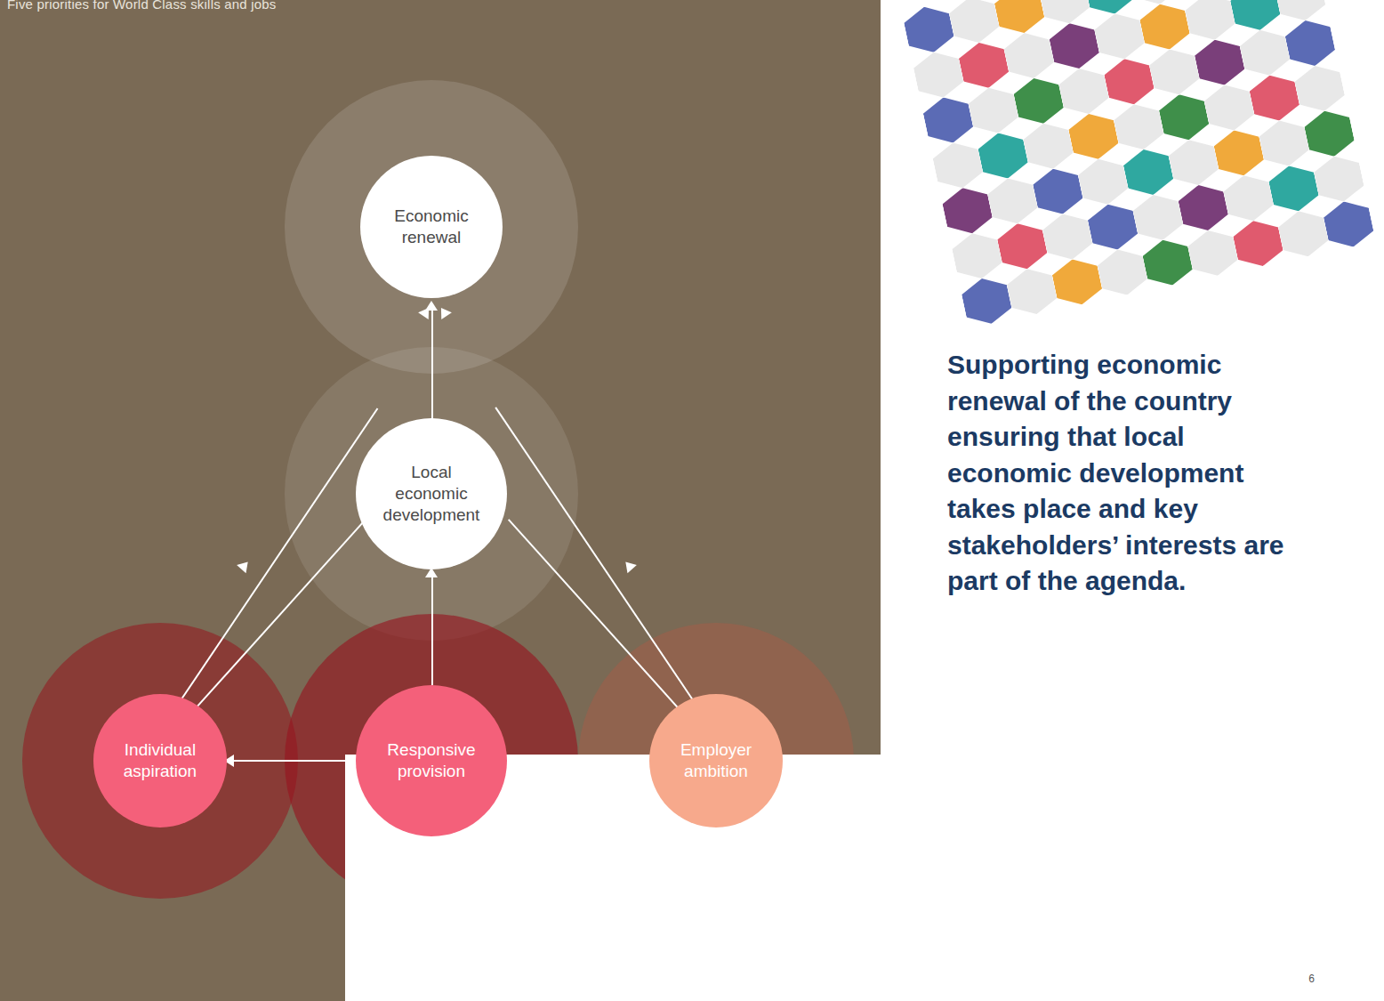Five priorities for World Class skills and jobs
Economic
renewal
Local
economic
development
Individual
aspiration
Responsive
provision
Employer
ambition
Supporting economic renewal of the country ensuring that local economic development takes place and key stakeholders’ interests are part of the agenda.
6